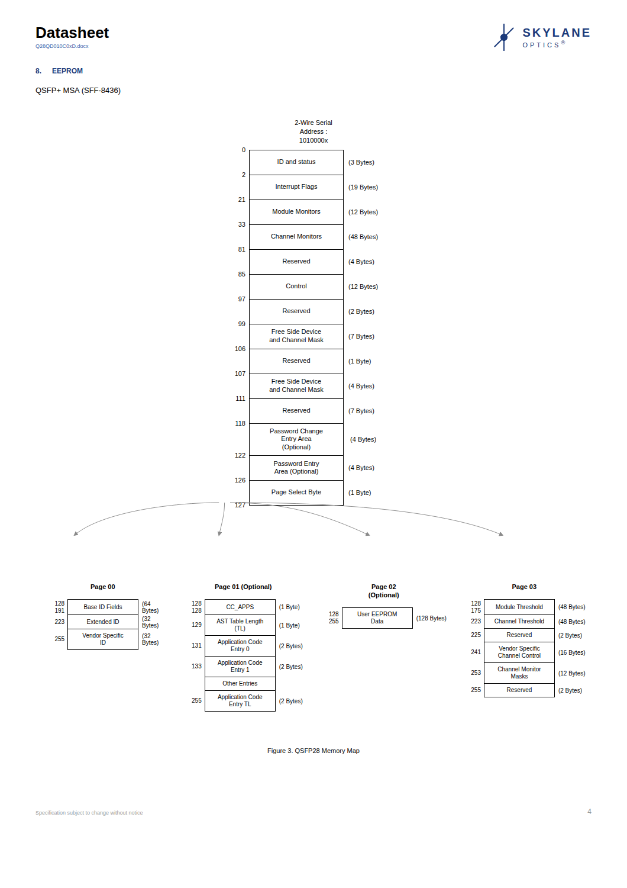Datasheet
Q28QD010C0xD.docx
SKYLANE
OPTICS®
8. EEPROM
QSFP+ MSA (SFF-8436)
2-Wire Serial
Address :
1010000x
| 0 2 | ID and status | (3 Bytes) |
| 21 | Interrupt Flags | (19 Bytes) |
| 33 | Module Monitors | (12 Bytes) |
| 81 | Channel Monitors | (48 Bytes) |
| 85 | Reserved | (4 Bytes) |
| 97 | Control | (12 Bytes) |
| 99 | Reserved | (2 Bytes) |
| 106 | Free Side Device and Channel Mask | (7 Bytes) |
| 107 | Reserved | (1 Byte) |
| 111 | Free Side Device and Channel Mask | (4 Bytes) |
| 118 | Reserved | (7 Bytes) |
| 122 | Password Change Entry Area (Optional) | (4 Bytes) |
| 126 | Password Entry Area (Optional) | (4 Bytes) |
| 127 | Page Select Byte | (1 Byte) |
Page 00
| 128 191 | Base ID Fields | (64 Bytes) |
| 223 | Extended ID | (32 Bytes) |
| 255 | Vendor Specific ID | (32 Bytes) |
Page 01 (Optional)
| 128 128 | CC_APPS | (1 Byte) |
| 129 | AST Table Length (TL) | (1 Byte) |
| 131 | Application Code Entry 0 | (2 Bytes) |
| 133 | Application Code Entry 1 | (2 Bytes) |
| | Other Entries | |
| 255 | Application Code Entry TL | (2 Bytes) |
Page 02
(Optional)
| 128 255 | User EEPROM Data | (128 Bytes) |
Page 03
| 128 175 | Module Threshold | (48 Bytes) |
| 223 | Channel Threshold | (48 Bytes) |
| 225 | Reserved | (2 Bytes) |
| 241 | Vendor Specific Channel Control | (16 Bytes) |
| 253 | Channel Monitor Masks | (12 Bytes) |
| 255 | Reserved | (2 Bytes) |
Figure 3. QSFP28 Memory Map
Specification subject to change without notice
4